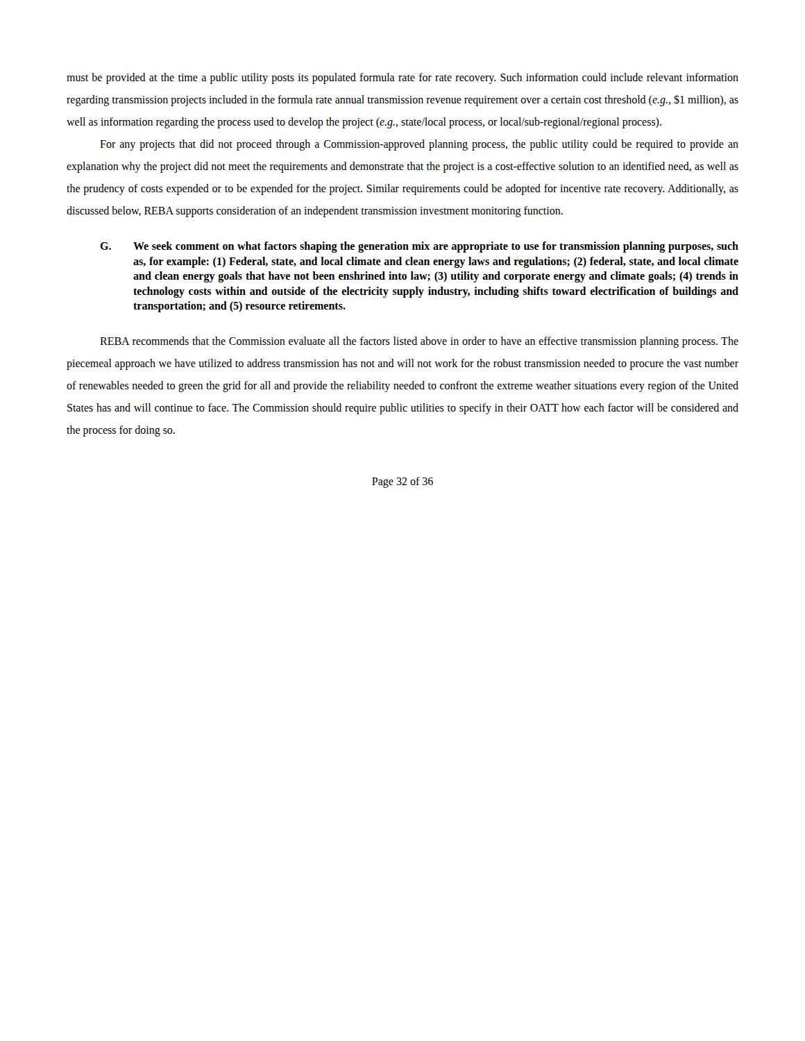must be provided at the time a public utility posts its populated formula rate for rate recovery. Such information could include relevant information regarding transmission projects included in the formula rate annual transmission revenue requirement over a certain cost threshold (e.g., $1 million), as well as information regarding the process used to develop the project (e.g., state/local process, or local/sub-regional/regional process).
For any projects that did not proceed through a Commission-approved planning process, the public utility could be required to provide an explanation why the project did not meet the requirements and demonstrate that the project is a cost-effective solution to an identified need, as well as the prudency of costs expended or to be expended for the project. Similar requirements could be adopted for incentive rate recovery. Additionally, as discussed below, REBA supports consideration of an independent transmission investment monitoring function.
G.
We seek comment on what factors shaping the generation mix are appropriate to use for transmission planning purposes, such as, for example: (1) Federal, state, and local climate and clean energy laws and regulations; (2) federal, state, and local climate and clean energy goals that have not been enshrined into law; (3) utility and corporate energy and climate goals; (4) trends in technology costs within and outside of the electricity supply industry, including shifts toward electrification of buildings and transportation; and (5) resource retirements.
REBA recommends that the Commission evaluate all the factors listed above in order to have an effective transmission planning process. The piecemeal approach we have utilized to address transmission has not and will not work for the robust transmission needed to procure the vast number of renewables needed to green the grid for all and provide the reliability needed to confront the extreme weather situations every region of the United States has and will continue to face. The Commission should require public utilities to specify in their OATT how each factor will be considered and the process for doing so.
Page 32 of 36